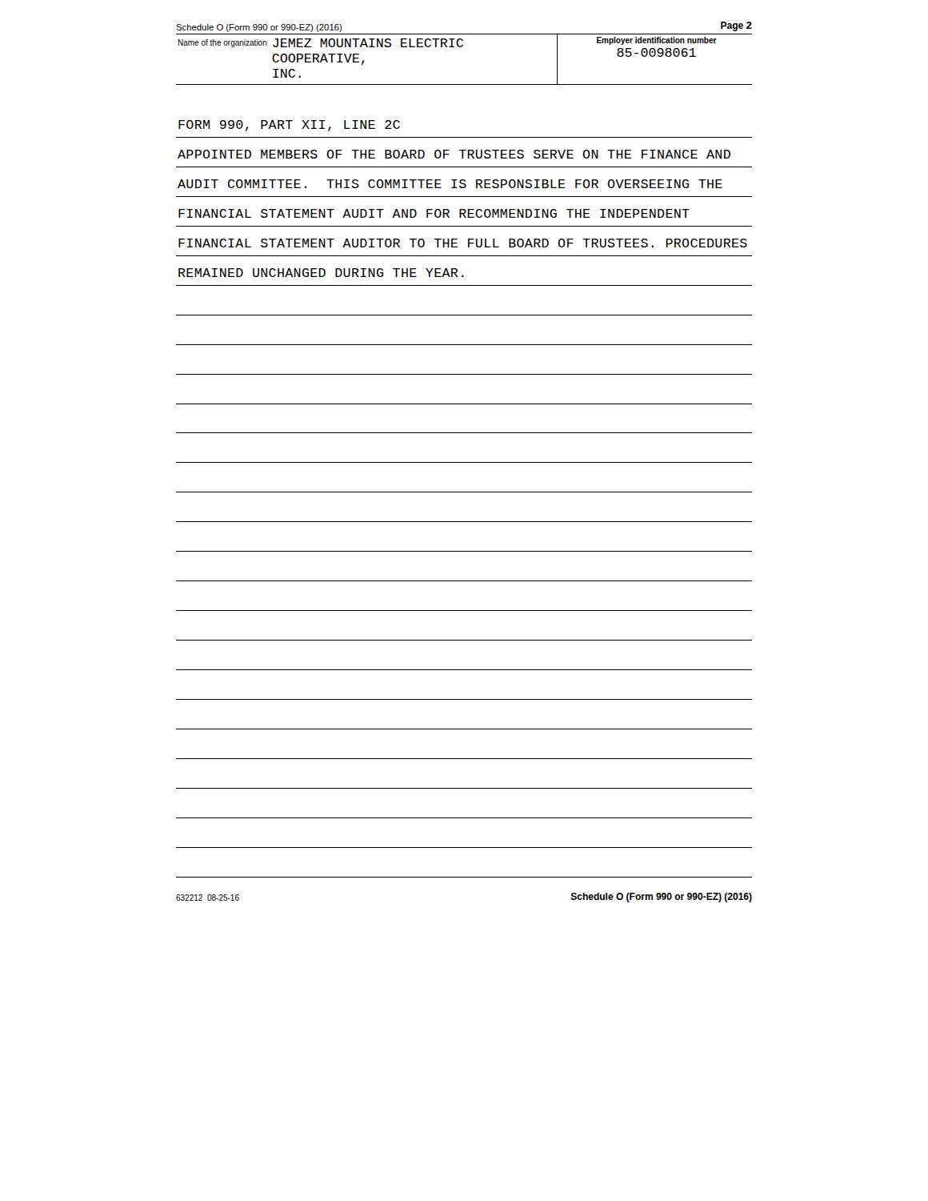Schedule O (Form 990 or 990-EZ) (2016)
Page 2
Name of the organization JEMEZ MOUNTAINS ELECTRIC COOPERATIVE,
INC.
Employer identification number 85-0098061
FORM 990, PART XII, LINE 2C
APPOINTED MEMBERS OF THE BOARD OF TRUSTEES SERVE ON THE FINANCE AND
AUDIT COMMITTEE. THIS COMMITTEE IS RESPONSIBLE FOR OVERSEEING THE
FINANCIAL STATEMENT AUDIT AND FOR RECOMMENDING THE INDEPENDENT
FINANCIAL STATEMENT AUDITOR TO THE FULL BOARD OF TRUSTEES. PROCEDURES
REMAINED UNCHANGED DURING THE YEAR.
632212 08-25-16
Schedule O (Form 990 or 990-EZ) (2016)